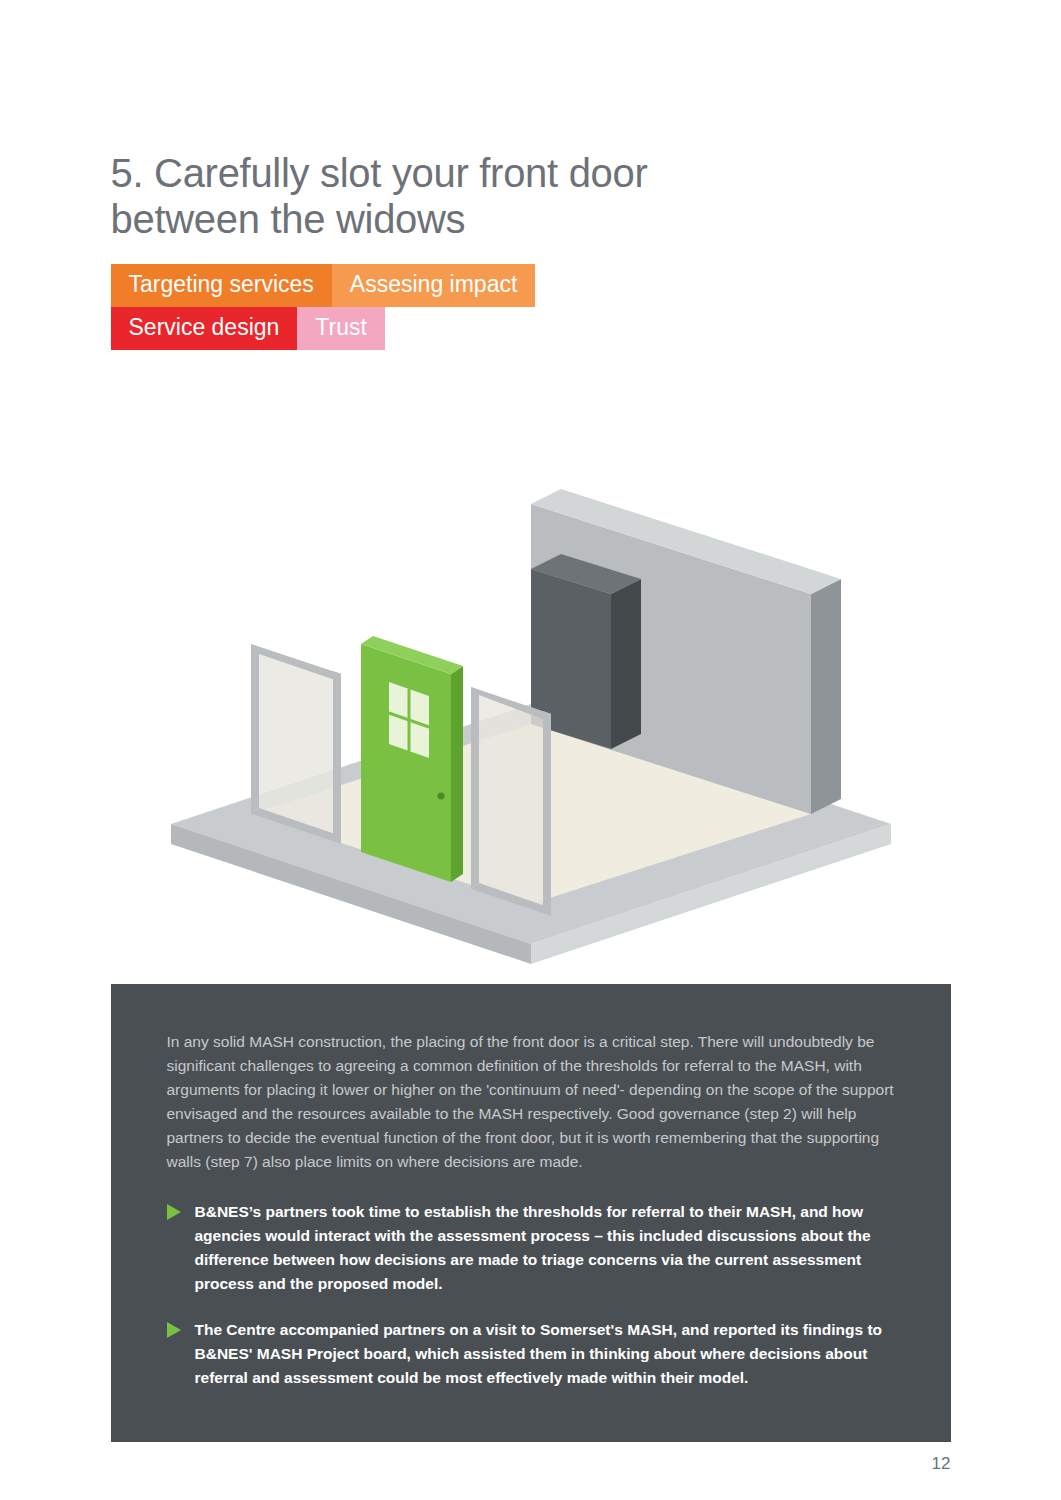5. Carefully slot your front door
between the widows
Targeting services Assesing impact
Service design Trust
In any solid MASH construction, the placing of the front door is a critical step. There will undoubtedly be significant challenges to agreeing a common definition of the thresholds for referral to the MASH, with arguments for placing it lower or higher on the 'continuum of need'- depending on the scope of the support envisaged and the resources available to the MASH respectively. Good governance (step 2) will help partners to decide the eventual function of the front door, but it is worth remembering that the supporting walls (step 7) also place limits on where decisions are made.
B&NES’s partners took time to establish the thresholds for referral to their MASH, and how agencies would interact with the assessment process – this included discussions about the difference between how decisions are made to triage concerns via the current assessment process and the proposed model.
The Centre accompanied partners on a visit to Somerset's MASH, and reported its findings to B&NES' MASH Project board, which assisted them in thinking about where decisions about referral and assessment could be most effectively made within their model.
12